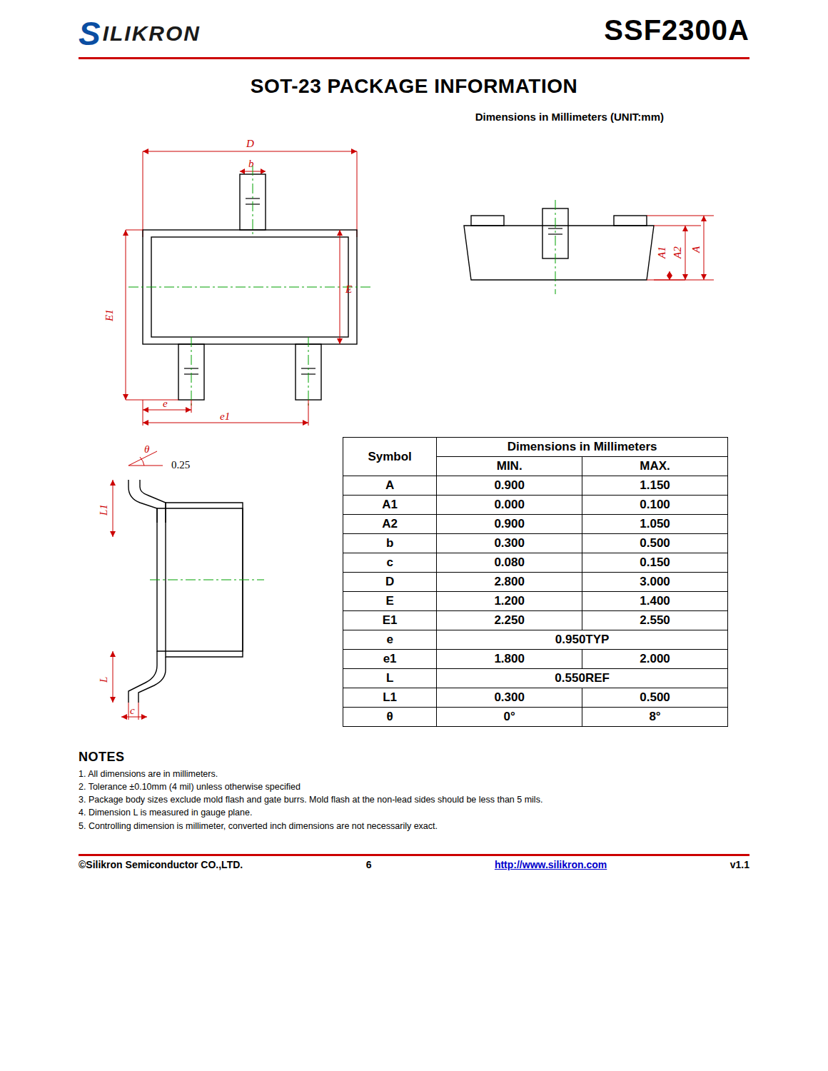SILIKRON
SSF2300A
SOT-23 PACKAGE INFORMATION
Dimensions in Millimeters (UNIT:mm)
D b E1 E e e1 A1 A2 A
θ 0.25 L1 L c
| Symbol | Dimensions in Millimeters |
| --- | --- |
| MIN. | MAX. |
| A | 0.900 | 1.150 |
| A1 | 0.000 | 0.100 |
| A2 | 0.900 | 1.050 |
| b | 0.300 | 0.500 |
| c | 0.080 | 0.150 |
| D | 2.800 | 3.000 |
| E | 1.200 | 1.400 |
| E1 | 2.250 | 2.550 |
| e | 0.950TYP |
| e1 | 1.800 | 2.000 |
| L | 0.550REF |
| L1 | 0.300 | 0.500 |
| θ | 0° | 8° |
NOTES
1. All dimensions are in millimeters.
2. Tolerance ±0.10mm (4 mil) unless otherwise specified
3. Package body sizes exclude mold flash and gate burrs. Mold flash at the non-lead sides should be less than 5 mils.
4. Dimension L is measured in gauge plane.
5. Controlling dimension is millimeter, converted inch dimensions are not necessarily exact.
©Silikron Semiconductor CO.,LTD. 6 http://www.silikron.com v1.1